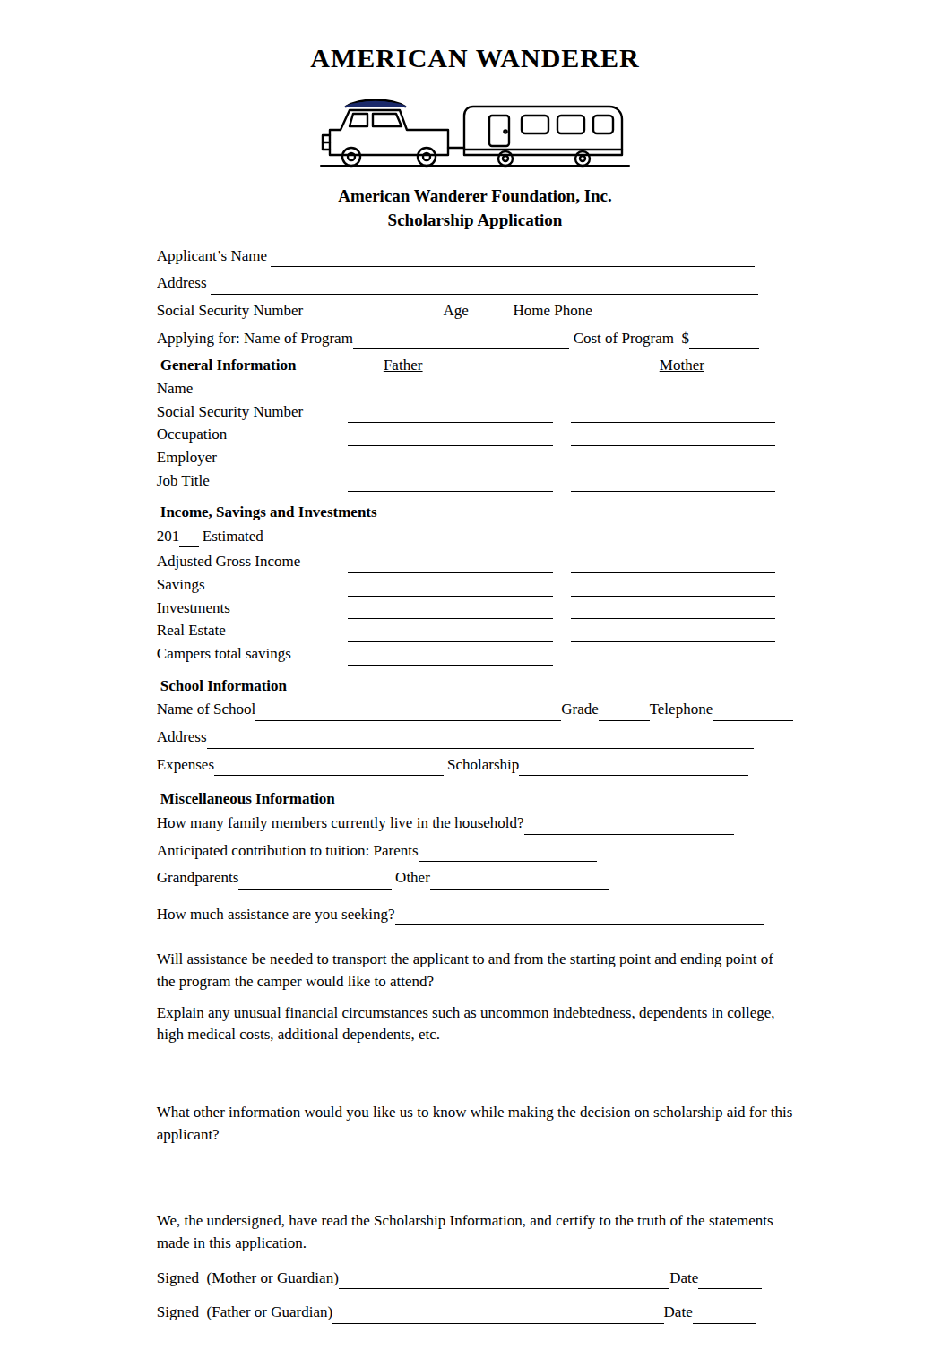AMERICAN WANDERER
American Wanderer Foundation, Inc.
Scholarship Application
Applicant’s Name
Address
Social Security Number Age Home Phone
Applying for: Name of Program Cost of Program $
| General Information | Father | Mother |
| Name | | |
| Social Security Number | | |
| Occupation | | |
| Employer | | |
| Job Title | | |
Income, Savings and Investments
201 Estimated
| Adjusted Gross Income | | |
| Savings | | |
| Investments | | |
| Real Estate | | |
| Campers total savings | | |
School Information
Name of School Grade Telephone
Address
Expenses Scholarship
Miscellaneous Information
How many family members currently live in the household?
Anticipated contribution to tuition: Parents
Grandparents Other
How much assistance are you seeking?
Will assistance be needed to transport the applicant to and from the starting point and ending point of the program the camper would like to attend?
Explain any unusual financial circumstances such as uncommon indebtedness, dependents in college, high medical costs, additional dependents, etc.
What other information would you like us to know while making the decision on scholarship aid for this applicant?
We, the undersigned, have read the Scholarship Information, and certify to the truth of the statements made in this application.
Signed (Mother or Guardian) Date
Signed (Father or Guardian) Date